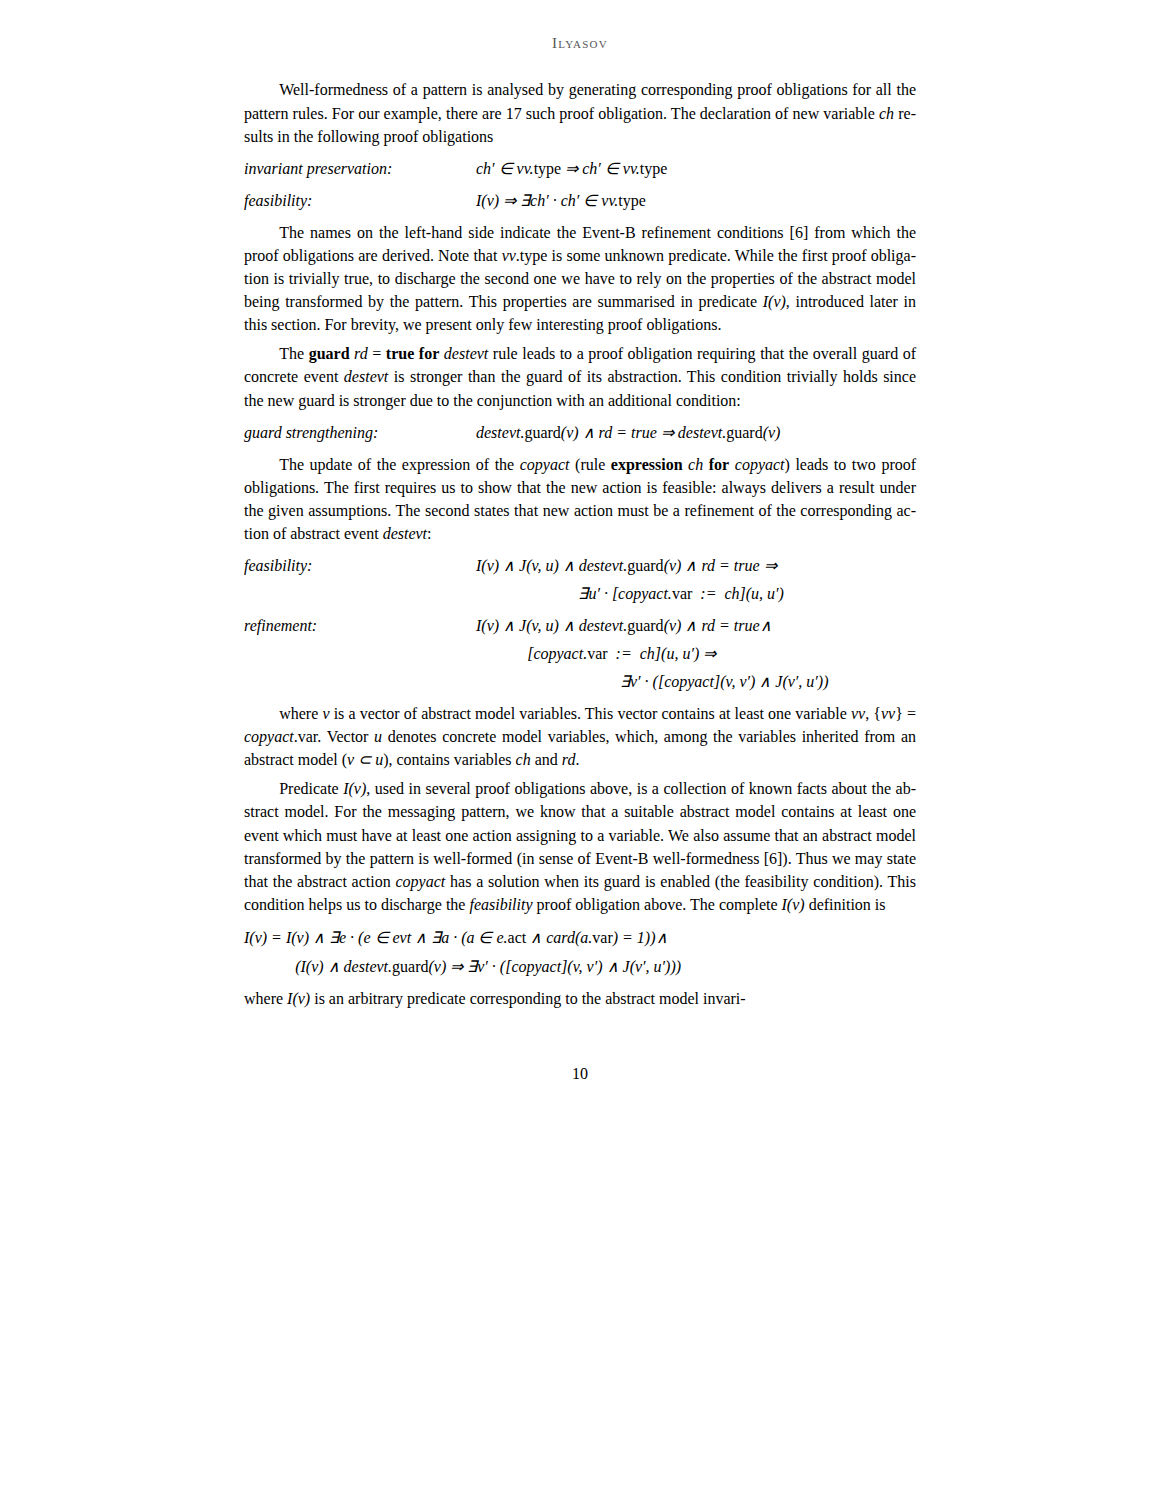Ilyasov
Well-formedness of a pattern is analysed by generating corresponding proof obligations for all the pattern rules. For our example, there are 17 such proof obligation. The declaration of new variable ch results in the following proof obligations
invariant preservation:
ch′ ∈ vv.type ⇒ ch′ ∈ vv.type
feasibility:
I(v) ⇒ ∃ch′ · ch′ ∈ vv.type
The names on the left-hand side indicate the Event-B refinement conditions [6] from which the proof obligations are derived. Note that vv.type is some unknown predicate. While the first proof obligation is trivially true, to discharge the second one we have to rely on the properties of the abstract model being transformed by the pattern. This properties are summarised in predicate I(v), introduced later in this section. For brevity, we present only few interesting proof obligations.
The guard rd = true for destevt rule leads to a proof obligation requiring that the overall guard of concrete event destevt is stronger than the guard of its abstraction. This condition trivially holds since the new guard is stronger due to the conjunction with an additional condition:
guard strengthening:
destevt.guard(v) ∧ rd = true ⇒ destevt.guard(v)
The update of the expression of the copyact (rule expression ch for copyact) leads to two proof obligations. The first requires us to show that the new action is feasible: always delivers a result under the given assumptions. The second states that new action must be a refinement of the corresponding action of abstract event destevt:
feasibility:
I(v) ∧ J(v, u) ∧ destevt.guard(v) ∧ rd = true ⇒ ∃u′ · [copyact.var := ch](u, u′)
refinement:
I(v) ∧ J(v, u) ∧ destevt.guard(v) ∧ rd = true∧ [copyact.var := ch](u, u′) ⇒ ∃v′ · ([copyact](v, v′) ∧ J(v′, u′))
where v is a vector of abstract model variables. This vector contains at least one variable vv, {vv} = copyact.var. Vector u denotes concrete model variables, which, among the variables inherited from an abstract model (v ⊂ u), contains variables ch and rd.
Predicate I(v), used in several proof obligations above, is a collection of known facts about the abstract model. For the messaging pattern, we know that a suitable abstract model contains at least one event which must have at least one action assigning to a variable. We also assume that an abstract model transformed by the pattern is well-formed (in sense of Event-B well-formedness [6]). Thus we may state that the abstract action copyact has a solution when its guard is enabled (the feasibility condition). This condition helps us to discharge the feasibility proof obligation above. The complete I(v) definition is
I(v) = I(v) ∧ ∃e · (e ∈ evt ∧ ∃a · (a ∈ e.act ∧ card(a.var) = 1))∧ (I(v) ∧ destevt.guard(v) ⇒ ∃v′ · ([copyact](v, v′) ∧ J(v′, u′)))
where I(v) is an arbitrary predicate corresponding to the abstract model invari-
10